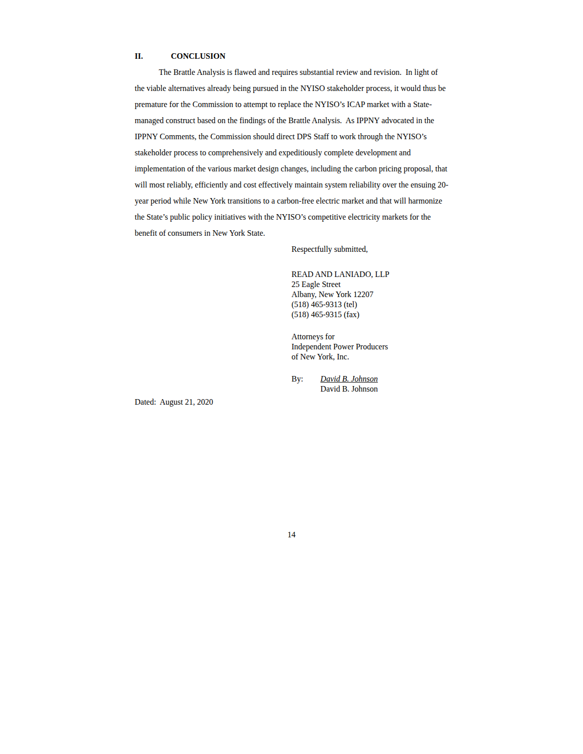II. CONCLUSION
The Brattle Analysis is flawed and requires substantial review and revision. In light of the viable alternatives already being pursued in the NYISO stakeholder process, it would thus be premature for the Commission to attempt to replace the NYISO’s ICAP market with a State-managed construct based on the findings of the Brattle Analysis. As IPPNY advocated in the IPPNY Comments, the Commission should direct DPS Staff to work through the NYISO’s stakeholder process to comprehensively and expeditiously complete development and implementation of the various market design changes, including the carbon pricing proposal, that will most reliably, efficiently and cost effectively maintain system reliability over the ensuing 20-year period while New York transitions to a carbon-free electric market and that will harmonize the State’s public policy initiatives with the NYISO’s competitive electricity markets for the benefit of consumers in New York State.
Respectfully submitted,
READ AND LANIADO, LLP
25 Eagle Street
Albany, New York 12207
(518) 465-9313 (tel)
(518) 465-9315 (fax)
Attorneys for
Independent Power Producers
of New York, Inc.
By: David B. Johnson
David B. Johnson
Dated: August 21, 2020
14